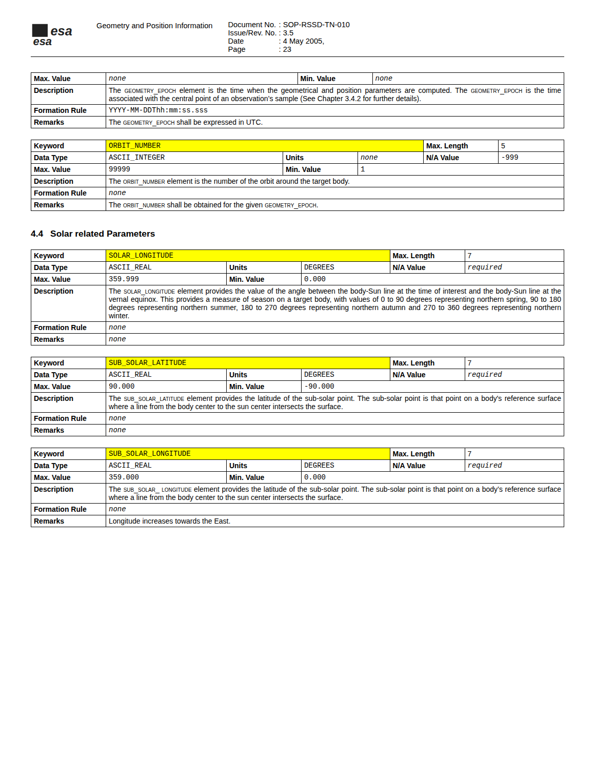Geometry and Position Information
| Document No. | : SOP-RSSD-TN-010 |
| Issue/Rev. No. | : 3.5 |
| Date | : 4 May 2005, |
| Page | : 23 |
| Max. Value | none | Min. Value | none |
| Description | The geometry_epoch element is the time when the geometrical and position parameters are computed. The geometry_epoch is the time associated with the central point of an observation’s sample (See Chapter 3.4.2 for further details). |
| Formation Rule | YYYY-MM-DDThh:mm:ss.sss |
| Remarks | The geometry_epoch shall be expressed in UTC. |
| Keyword | ORBIT_NUMBER | Max. Length | 5 |
| Data Type | ASCII_INTEGER | Units | none | N/A Value | -999 |
| Max. Value | 99999 | Min. Value | 1 |
| Description | The orbit_number element is the number of the orbit around the target body. |
| Formation Rule | none |
| Remarks | The orbit_number shall be obtained for the given geometry_epoch. |
4.4 Solar related Parameters
| Keyword | SOLAR_LONGITUDE | Max. Length | 7 |
| Data Type | ASCII_REAL | Units | DEGREES | N/A Value | required |
| Max. Value | 359.999 | Min. Value | 0.000 |
| Description | The solar_longitude element provides the value of the angle between the body-Sun line at the time of interest and the body-Sun line at the vernal equinox. This provides a measure of season on a target body, with values of 0 to 90 degrees representing northern spring, 90 to 180 degrees representing northern summer, 180 to 270 degrees representing northern autumn and 270 to 360 degrees representing northern winter. |
| Formation Rule | none |
| Remarks | none |
| Keyword | SUB_SOLAR_LATITUDE | Max. Length | 7 |
| Data Type | ASCII_REAL | Units | DEGREES | N/A Value | required |
| Max. Value | 90.000 | Min. Value | -90.000 |
| Description | The sub_solar_latitude element provides the latitude of the sub-solar point. The sub-solar point is that point on a body's reference surface where a line from the body center to the sun center intersects the surface. |
| Formation Rule | none |
| Remarks | none |
| Keyword | SUB_SOLAR_LONGITUDE | Max. Length | 7 |
| Data Type | ASCII_REAL | Units | DEGREES | N/A Value | required |
| Max. Value | 359.000 | Min. Value | 0.000 |
| Description | The sub_solar_ longitude element provides the latitude of the sub-solar point. The sub-solar point is that point on a body’s reference surface where a line from the body center to the sun center intersects the surface. |
| Formation Rule | none |
| Remarks | Longitude increases towards the East. |